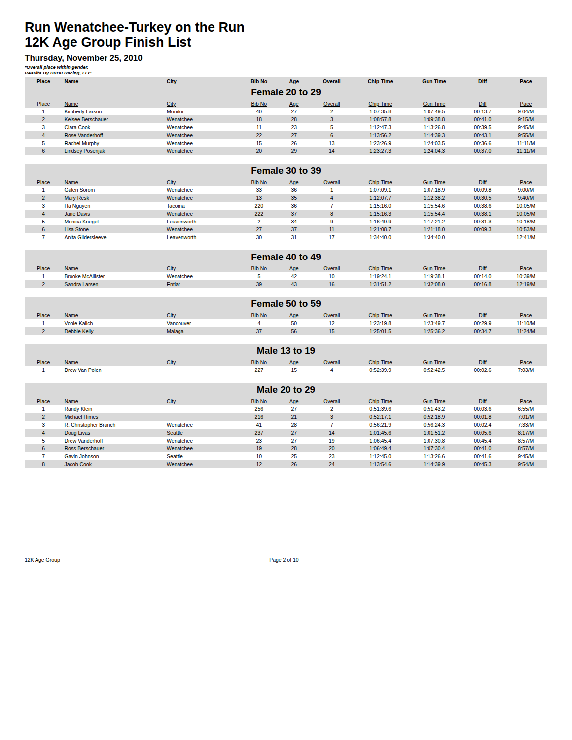Run Wenatchee-Turkey on the Run
12K Age Group Finish List
Thursday, November 25, 2010
*Overall place within gender.
Results By BuDu Racing, LLC
| Place | Name | City | Bib No | Age | Overall | Chip Time | Gun Time | Diff | Pace |
| --- | --- | --- | --- | --- | --- | --- | --- | --- | --- |
| Female 20 to 29 |
| Place | Name | City | Bib No | Age | Overall | Chip Time | Gun Time | Diff | Pace |
| 1 | Kimberly Larson | Monitor | 40 | 27 | 2 | 1:07:35.8 | 1:07:49.5 | 00:13.7 | 9:04/M |
| 2 | Kelsee Berschauer | Wenatchee | 18 | 28 | 3 | 1:08:57.8 | 1:09:38.8 | 00:41.0 | 9:15/M |
| 3 | Clara Cook | Wenatchee | 11 | 23 | 5 | 1:12:47.3 | 1:13:26.8 | 00:39.5 | 9:45/M |
| 4 | Rose Vanderhoff | Wenatchee | 22 | 27 | 6 | 1:13:56.2 | 1:14:39.3 | 00:43.1 | 9:55/M |
| 5 | Rachel Murphy | Wenatchee | 15 | 26 | 13 | 1:23:26.9 | 1:24:03.5 | 00:36.6 | 11:11/M |
| 6 | Lindsey Posenjak | Wenatchee | 20 | 29 | 14 | 1:23:27.3 | 1:24:04.3 | 00:37.0 | 11:11/M |
| Female 30 to 39 |
| Place | Name | City | Bib No | Age | Overall | Chip Time | Gun Time | Diff | Pace |
| 1 | Galen Sorom | Wenatchee | 33 | 36 | 1 | 1:07:09.1 | 1:07:18.9 | 00:09.8 | 9:00/M |
| 2 | Mary Resk | Wenatchee | 13 | 35 | 4 | 1:12:07.7 | 1:12:38.2 | 00:30.5 | 9:40/M |
| 3 | Ha Nguyen | Tacoma | 220 | 36 | 7 | 1:15:16.0 | 1:15:54.6 | 00:38.6 | 10:05/M |
| 4 | Jane Davis | Wenatchee | 222 | 37 | 8 | 1:15:16.3 | 1:15:54.4 | 00:38.1 | 10:05/M |
| 5 | Monica Kriegel | Leavenworth | 2 | 34 | 9 | 1:16:49.9 | 1:17:21.2 | 00:31.3 | 10:18/M |
| 6 | Lisa Stone | Wenatchee | 27 | 37 | 11 | 1:21:08.7 | 1:21:18.0 | 00:09.3 | 10:53/M |
| 7 | Anita Gildersleeve | Leavenworth | 30 | 31 | 17 | 1:34:40.0 | 1:34:40.0 | | 12:41/M |
| Female 40 to 49 |
| Place | Name | City | Bib No | Age | Overall | Chip Time | Gun Time | Diff | Pace |
| 1 | Brooke McAllister | Wenatchee | 5 | 42 | 10 | 1:19:24.1 | 1:19:38.1 | 00:14.0 | 10:39/M |
| 2 | Sandra Larsen | Entiat | 39 | 43 | 16 | 1:31:51.2 | 1:32:08.0 | 00:16.8 | 12:19/M |
| Female 50 to 59 |
| Place | Name | City | Bib No | Age | Overall | Chip Time | Gun Time | Diff | Pace |
| 1 | Vonie Kalich | Vancouver | 4 | 50 | 12 | 1:23:19.8 | 1:23:49.7 | 00:29.9 | 11:10/M |
| 2 | Debbie Kelly | Malaga | 37 | 56 | 15 | 1:25:01.5 | 1:25:36.2 | 00:34.7 | 11:24/M |
| Male 13 to 19 |
| Place | Name | City | Bib No | Age | Overall | Chip Time | Gun Time | Diff | Pace |
| 1 | Drew Van Polen | | 227 | 15 | 4 | 0:52:39.9 | 0:52:42.5 | 00:02.6 | 7:03/M |
| Male 20 to 29 |
| Place | Name | City | Bib No | Age | Overall | Chip Time | Gun Time | Diff | Pace |
| 1 | Randy Klein | | 256 | 27 | 2 | 0:51:39.6 | 0:51:43.2 | 00:03.6 | 6:55/M |
| 2 | Michael Himes | | 216 | 21 | 3 | 0:52:17.1 | 0:52:18.9 | 00:01.8 | 7:01/M |
| 3 | R. Christopher Branch | Wenatchee | 41 | 28 | 7 | 0:56:21.9 | 0:56:24.3 | 00:02.4 | 7:33/M |
| 4 | Doug Livas | Seattle | 237 | 27 | 14 | 1:01:45.6 | 1:01:51.2 | 00:05.6 | 8:17/M |
| 5 | Drew Vanderhoff | Wenatchee | 23 | 27 | 19 | 1:06:45.4 | 1:07:30.8 | 00:45.4 | 8:57/M |
| 6 | Ross Berschauer | Wenatchee | 19 | 28 | 20 | 1:06:49.4 | 1:07:30.4 | 00:41.0 | 8:57/M |
| 7 | Gavin Johnson | Seattle | 10 | 25 | 23 | 1:12:45.0 | 1:13:26.6 | 00:41.6 | 9:45/M |
| 8 | Jacob Cook | Wenatchee | 12 | 26 | 24 | 1:13:54.6 | 1:14:39.9 | 00:45.3 | 9:54/M |
12K Age Group
Page 2 of 10